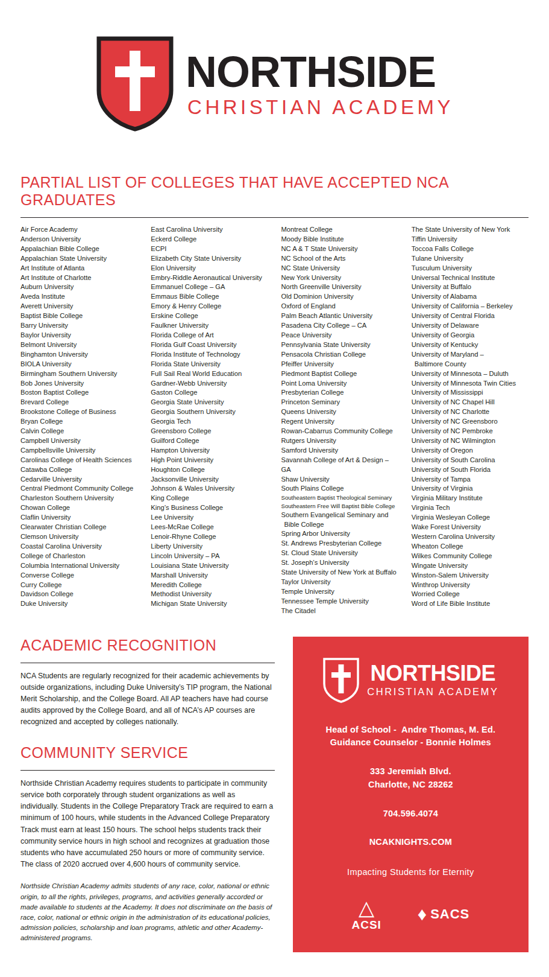Northside
Christian Academy
Partial List of Colleges That Have Accepted NCA Graduates
Air Force Academy
Anderson University
Appalachian Bible College
Appalachian State University
Art Institute of Atlanta
Art Institute of Charlotte
Auburn University
Aveda Institute
Averett University
Baptist Bible College
Barry University
Baylor University
Belmont University
Binghamton University
BIOLA University
Birmingham Southern University
Bob Jones University
Boston Baptist College
Brevard College
Brookstone College of Business
Bryan College
Calvin College
Campbell University
Campbellsville University
Carolinas College of Health Sciences
Catawba College
Cedarville University
Central Piedmont Community College
Charleston Southern University
Chowan College
Claflin University
Clearwater Christian College
Clemson University
Coastal Carolina University
College of Charleston
Columbia International University
Converse College
Curry College
Davidson College
Duke University
East Carolina University
Eckerd College
ECPI
Elizabeth City State University
Elon University
Embry-Riddle Aeronautical University
Emmanuel College – GA
Emmaus Bible College
Emory & Henry College
Erskine College
Faulkner University
Florida College of Art
Florida Gulf Coast University
Florida Institute of Technology
Florida State University
Full Sail Real World Education
Gardner-Webb University
Gaston College
Georgia State University
Georgia Southern University
Georgia Tech
Greensboro College
Guilford College
Hampton University
High Point University
Houghton College
Jacksonville University
Johnson & Wales University
King College
King’s Business College
Lee University
Lees-McRae College
Lenoir-Rhyne College
Liberty University
Lincoln University – PA
Louisiana State University
Marshall University
Meredith College
Methodist University
Michigan State University
Montreat College
Moody Bible Institute
NC A & T State University
NC School of the Arts
NC State University
New York University
North Greenville University
Old Dominion University
Oxford of England
Palm Beach Atlantic University
Pasadena City College – CA
Peace University
Pennsylvania State University
Pensacola Christian College
Pfeiffer University
Piedmont Baptist College
Point Loma University
Presbyterian College
Princeton Seminary
Queens University
Regent University
Rowan-Cabarrus Community College
Rutgers University
Samford University
Savannah College of Art & Design – GA
Shaw University
South Plains College
Southeastern Baptist Theological Seminary
Southeastern Free Will Baptist Bible College
Southern Evangelical Seminary and
Bible College
Spring Arbor University
St. Andrews Presbyterian College
St. Cloud State University
St. Joseph’s University
State University of New York at Buffalo
Taylor University
Temple University
Tennessee Temple University
The Citadel
The State University of New York
Tiffin University
Toccoa Falls College
Tulane University
Tusculum University
Universal Technical Institute
University at Buffalo
University of Alabama
University of California – Berkeley
University of Central Florida
University of Delaware
University of Georgia
University of Kentucky
University of Maryland –
Baltimore County
University of Minnesota – Duluth
University of Minnesota Twin Cities
University of Mississippi
University of NC Chapel Hill
University of NC Charlotte
University of NC Greensboro
University of NC Pembroke
University of NC Wilmington
University of Oregon
University of South Carolina
University of South Florida
University of Tampa
University of Virginia
Virginia Military Institute
Virginia Tech
Virginia Wesleyan College
Wake Forest University
Western Carolina University
Wheaton College
Wilkes Community College
Wingate University
Winston-Salem University
Winthrop University
Worried College
Word of Life Bible Institute
Academic Recognition
NCA Students are regularly recognized for their academic achievements by outside organizations, including Duke University’s TIP program, the National Merit Scholarship, and the College Board. All AP teachers have had course audits approved by the College Board, and all of NCA’s AP courses are recognized and accepted by colleges nationally.
Community Service
Northside Christian Academy requires students to participate in community service both corporately through student organizations as well as individually. Students in the College Preparatory Track are required to earn a minimum of 100 hours, while students in the Advanced College Preparatory Track must earn at least 150 hours. The school helps students track their community service hours in high school and recognizes at graduation those students who have accumulated 250 hours or more of community service. The class of 2020 accrued over 4,600 hours of community service.
Northside Christian Academy admits students of any race, color, national or ethnic origin, to all the rights, privileges, programs, and activities generally accorded or made available to students at the Academy. It does not discriminate on the basis of race, color, national or ethnic origin in the administration of its educational policies, admission policies, scholarship and loan programs, athletic and other Academy-administered programs.
Northside
Christian Academy
Head of School - Andre Thomas, M. Ed.
Guidance Counselor - Bonnie Holmes
333 Jeremiah Blvd.
Charlotte, NC 28262
704.596.4074
NCAKNIGHTS.COM
Impacting Students for Eternity
△
ACSI
♦ SACS